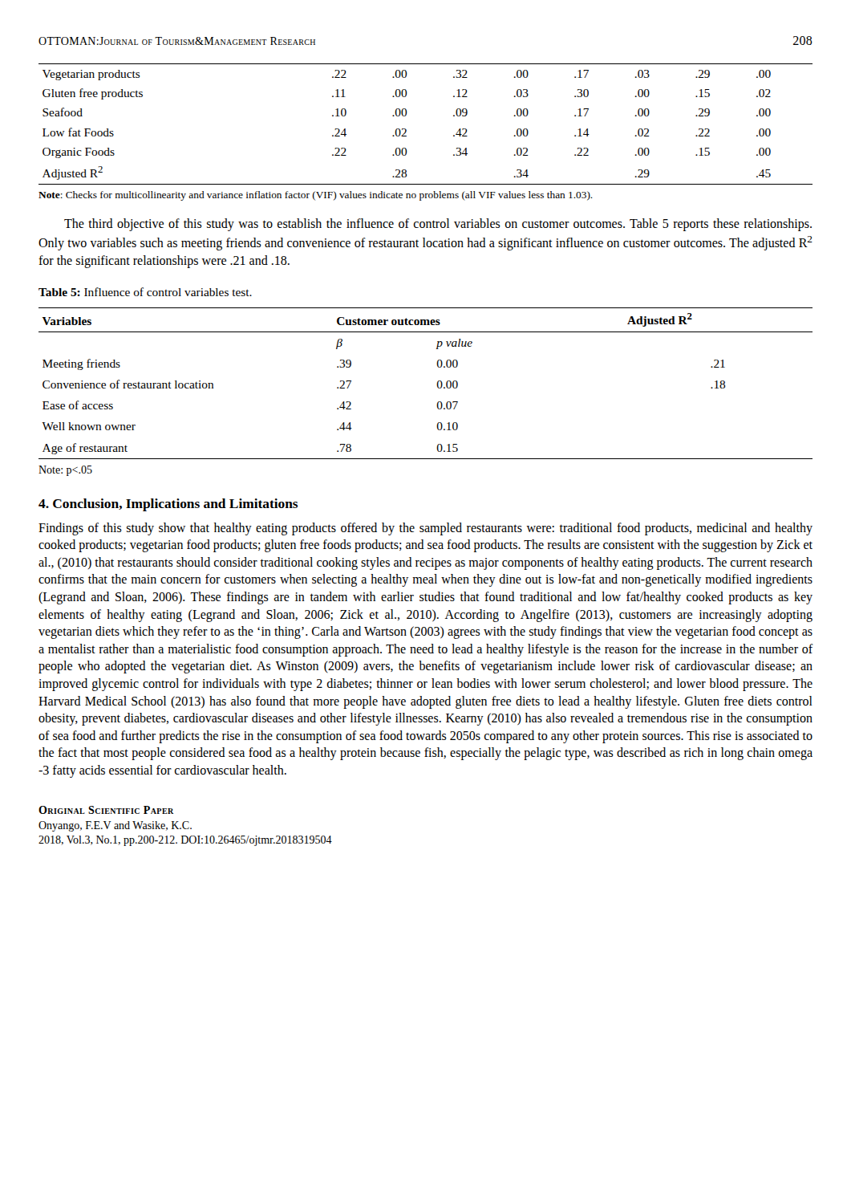OTTOMAN:Journal of Tourism&Management Research 208
| Vegetarian products | .22 | .00 | .32 | .00 | .17 | .03 | .29 | .00 |
| Gluten free products | .11 | .00 | .12 | .03 | .30 | .00 | .15 | .02 |
| Seafood | .10 | .00 | .09 | .00 | .17 | .00 | .29 | .00 |
| Low fat Foods | .24 | .02 | .42 | .00 | .14 | .02 | .22 | .00 |
| Organic Foods | .22 | .00 | .34 | .02 | .22 | .00 | .15 | .00 |
| Adjusted R 2 | | .28 | | .34 | | .29 | | .45 |
Note: Checks for multicollinearity and variance inflation factor (VIF) values indicate no problems (all VIF values less than 1.03).
The third objective of this study was to establish the influence of control variables on customer outcomes. Table 5 reports these relationships. Only two variables such as meeting friends and convenience of restaurant location had a significant influence on customer outcomes. The adjusted R2 for the significant relationships were .21 and .18.
Table 5: Influence of control variables test.
| Variables | Customer outcomes | Adjusted R 2 |
| --- | --- | --- |
| | β | p value | |
| Meeting friends | .39 | 0.00 | .21 |
| Convenience of restaurant location | .27 | 0.00 | .18 |
| Ease of access | .42 | 0.07 | |
| Well known owner | .44 | 0.10 | |
| Age of restaurant | .78 | 0.15 | |
Note: p<.05
4. Conclusion, Implications and Limitations
Findings of this study show that healthy eating products offered by the sampled restaurants were: traditional food products, medicinal and healthy cooked products; vegetarian food products; gluten free foods products; and sea food products. The results are consistent with the suggestion by Zick et al., (2010) that restaurants should consider traditional cooking styles and recipes as major components of healthy eating products. The current research confirms that the main concern for customers when selecting a healthy meal when they dine out is low-fat and non-genetically modified ingredients (Legrand and Sloan, 2006). These findings are in tandem with earlier studies that found traditional and low fat/healthy cooked products as key elements of healthy eating (Legrand and Sloan, 2006; Zick et al., 2010). According to Angelfire (2013), customers are increasingly adopting vegetarian diets which they refer to as the ‘in thing’. Carla and Wartson (2003) agrees with the study findings that view the vegetarian food concept as a mentalist rather than a materialistic food consumption approach. The need to lead a healthy lifestyle is the reason for the increase in the number of people who adopted the vegetarian diet. As Winston (2009) avers, the benefits of vegetarianism include lower risk of cardiovascular disease; an improved glycemic control for individuals with type 2 diabetes; thinner or lean bodies with lower serum cholesterol; and lower blood pressure. The Harvard Medical School (2013) has also found that more people have adopted gluten free diets to lead a healthy lifestyle. Gluten free diets control obesity, prevent diabetes, cardiovascular diseases and other lifestyle illnesses. Kearny (2010) has also revealed a tremendous rise in the consumption of sea food and further predicts the rise in the consumption of sea food towards 2050s compared to any other protein sources. This rise is associated to the fact that most people considered sea food as a healthy protein because fish, especially the pelagic type, was described as rich in long chain omega -3 fatty acids essential for cardiovascular health.
Original Scientific Paper
Onyango, F.E.V and Wasike, K.C.
2018, Vol.3, No.1, pp.200-212. DOI:10.26465/ojtmr.2018319504